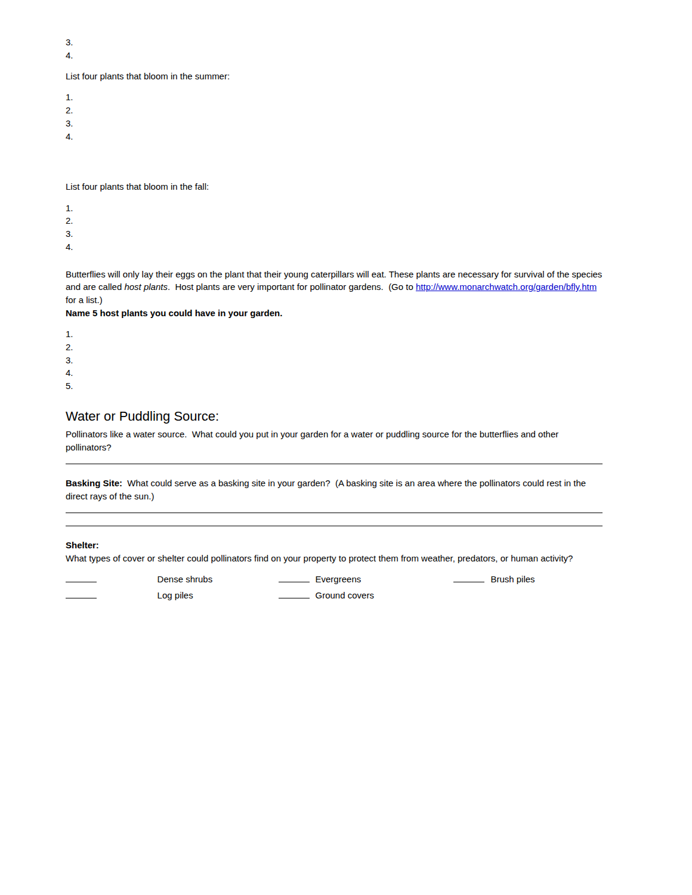3.
4.
List four plants that bloom in the summer:
1.
2.
3.
4.
List four plants that bloom in the fall:
1.
2.
3.
4.
Butterflies will only lay their eggs on the plant that their young caterpillars will eat. These plants are necessary for survival of the species and are called host plants. Host plants are very important for pollinator gardens. (Go to http://www.monarchwatch.org/garden/bfly.htm for a list.)
Name 5 host plants you could have in your garden.
1.
2.
3.
4.
5.
Water or Puddling Source:
Pollinators like a water source. What could you put in your garden for a water or puddling source for the butterflies and other pollinators?
Basking Site: What could serve as a basking site in your garden? (A basking site is an area where the pollinators could rest in the direct rays of the sun.)
Shelter:
What types of cover or shelter could pollinators find on your property to protect them from weather, predators, or human activity?
| | Dense shrubs | Evergreens | Brush piles |
| | Log piles | Ground covers | |